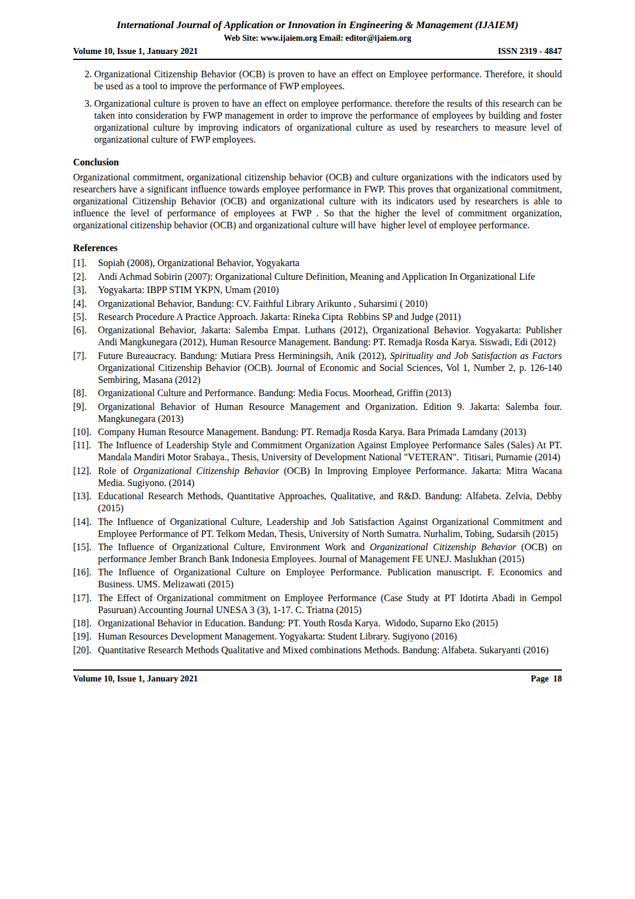International Journal of Application or Innovation in Engineering & Management (IJAIEM)
Web Site: www.ijaiem.org Email: editor@ijaiem.org
Volume 10, Issue 1, January 2021 ISSN 2319 - 4847
Organizational Citizenship Behavior (OCB) is proven to have an effect on Employee performance. Therefore, it should be used as a tool to improve the performance of FWP employees.
Organizational culture is proven to have an effect on employee performance. therefore the results of this research can be taken into consideration by FWP management in order to improve the performance of employees by building and foster organizational culture by improving indicators of organizational culture as used by researchers to measure level of organizational culture of FWP employees.
Conclusion
Organizational commitment, organizational citizenship behavior (OCB) and culture organizations with the indicators used by researchers have a significant influence towards employee performance in FWP. This proves that organizational commitment, organizational Citizenship Behavior (OCB) and organizational culture with its indicators used by researchers is able to influence the level of performance of employees at FWP . So that the higher the level of commitment organization, organizational citizenship behavior (OCB) and organizational culture will have higher level of employee performance.
References
Sopiah (2008), Organizational Behavior, Yogyakarta
Andi Achmad Sobirin (2007): Organizational Culture Definition, Meaning and Application In Organizational Life
Yogyakarta: IBPP STIM YKPN, Umam (2010)
Organizational Behavior, Bandung: CV. Faithful Library Arikunto , Suharsimi ( 2010)
Research Procedure A Practice Approach. Jakarta: Rineka Cipta Robbins SP and Judge (2011)
Organizational Behavior, Jakarta: Salemba Empat. Luthans (2012), Organizational Behavior. Yogyakarta: Publisher Andi Mangkunegara (2012), Human Resource Management. Bandung: PT. Remadja Rosda Karya. Siswadi, Edi (2012)
Future Bureaucracy. Bandung: Mutiara Press Herminingsih, Anik (2012), Spirituality and Job Satisfaction as Factors Organizational Citizenship Behavior (OCB). Journal of Economic and Social Sciences, Vol 1, Number 2, p. 126-140 Sembiring, Masana (2012)
Organizational Culture and Performance. Bandung: Media Focus. Moorhead, Griffin (2013)
Organizational Behavior of Human Resource Management and Organization. Edition 9. Jakarta: Salemba four. Mangkunegara (2013)
Company Human Resource Management. Bandung: PT. Remadja Rosda Karya. Bara Primada Lamdany (2013)
The Influence of Leadership Style and Commitment Organization Against Employee Performance Sales (Sales) At PT. Mandala Mandiri Motor Srabaya., Thesis, University of Development National "VETERAN". Titisari, Purnamie (2014)
Role of Organizational Citizenship Behavior (OCB) In Improving Employee Performance. Jakarta: Mitra Wacana Media. Sugiyono. (2014)
Educational Research Methods, Quantitative Approaches, Qualitative, and R&D. Bandung: Alfabeta. Zelvia, Debby (2015)
The Influence of Organizational Culture, Leadership and Job Satisfaction Against Organizational Commitment and Employee Performance of PT. Telkom Medan, Thesis, University of North Sumatra. Nurhalim, Tobing, Sudarsih (2015)
The Influence of Organizational Culture, Environment Work and Organizational Citizenship Behavior (OCB) on performance Jember Branch Bank Indonesia Employees. Journal of Management FE UNEJ. Maslukhan (2015)
The Influence of Organizational Culture on Employee Performance. Publication manuscript. F. Economics and Business. UMS. Melizawati (2015)
The Effect of Organizational commitment on Employee Performance (Case Study at PT Idotirta Abadi in Gempol Pasuruan) Accounting Journal UNESA 3 (3), 1-17. C. Triatna (2015)
Organizational Behavior in Education. Bandung: PT. Youth Rosda Karya. Widodo, Suparno Eko (2015)
Human Resources Development Management. Yogyakarta: Student Library. Sugiyono (2016)
Quantitative Research Methods Qualitative and Mixed combinations Methods. Bandung: Alfabeta. Sukaryanti (2016)
Volume 10, Issue 1, January 2021 Page 18